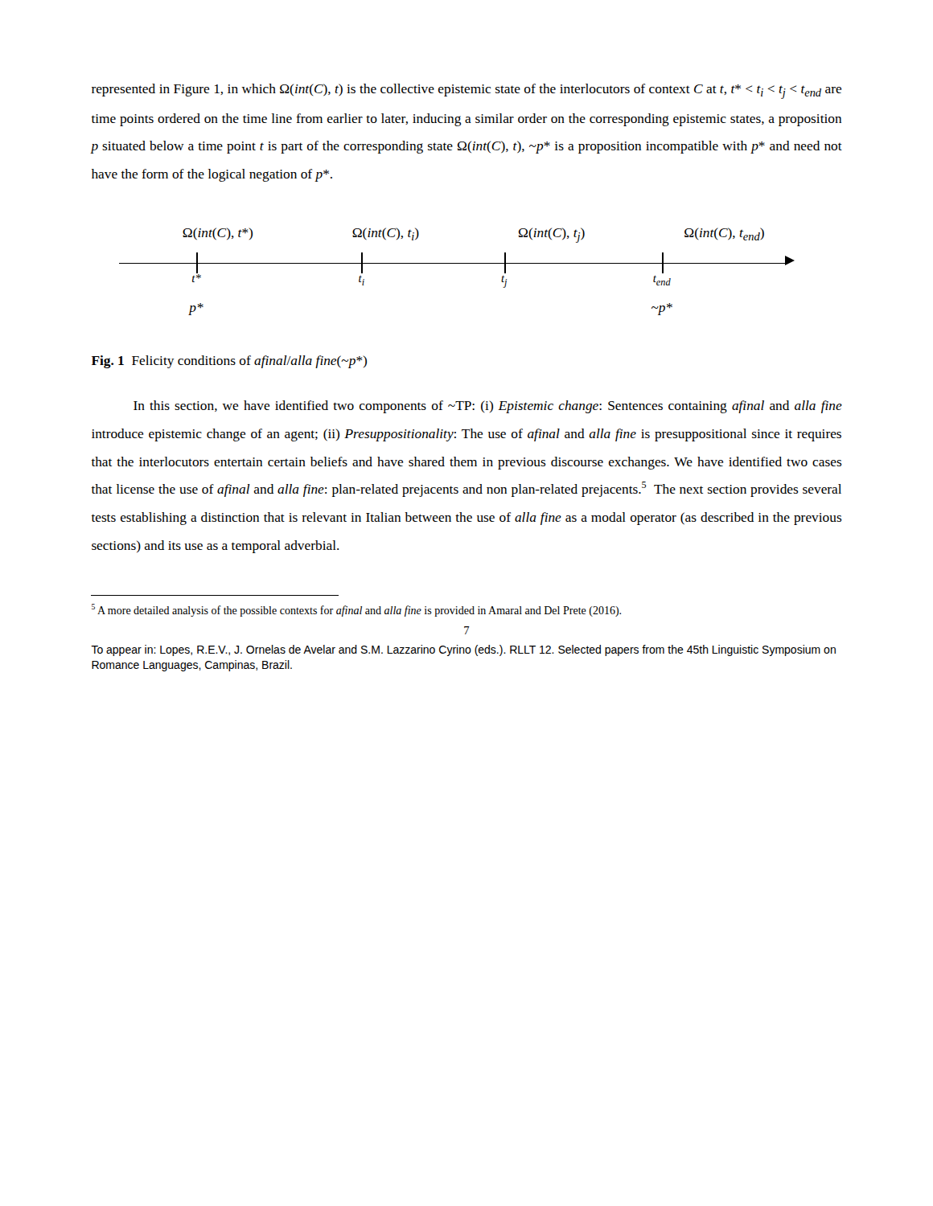represented in Figure 1, in which Ω(int(C), t) is the collective epistemic state of the interlocutors of context C at t, t* < ti < tj < tend are time points ordered on the time line from earlier to later, inducing a similar order on the corresponding epistemic states, a proposition p situated below a time point t is part of the corresponding state Ω(int(C), t), ~p* is a proposition incompatible with p* and need not have the form of the logical negation of p*.
Ω(int(C), t*) Ω(int(C), ti) Ω(int(C), tj) Ω(int(C), tend)
t*
p*
ti
tj
tend
~p*
Fig. 1 Felicity conditions of afinal/alla fine(~p*)
In this section, we have identified two components of ~TP: (i) Epistemic change: Sentences containing afinal and alla fine introduce epistemic change of an agent; (ii) Presuppositionality: The use of afinal and alla fine is presuppositional since it requires that the interlocutors entertain certain beliefs and have shared them in previous discourse exchanges. We have identified two cases that license the use of afinal and alla fine: plan-related prejacents and non plan-related prejacents.5 The next section provides several tests establishing a distinction that is relevant in Italian between the use of alla fine as a modal operator (as described in the previous sections) and its use as a temporal adverbial.
5 A more detailed analysis of the possible contexts for afinal and alla fine is provided in Amaral and Del Prete (2016).
7
To appear in: Lopes, R.E.V., J. Ornelas de Avelar and S.M. Lazzarino Cyrino (eds.). RLLT 12. Selected papers from the 45th Linguistic Symposium on Romance Languages, Campinas, Brazil.